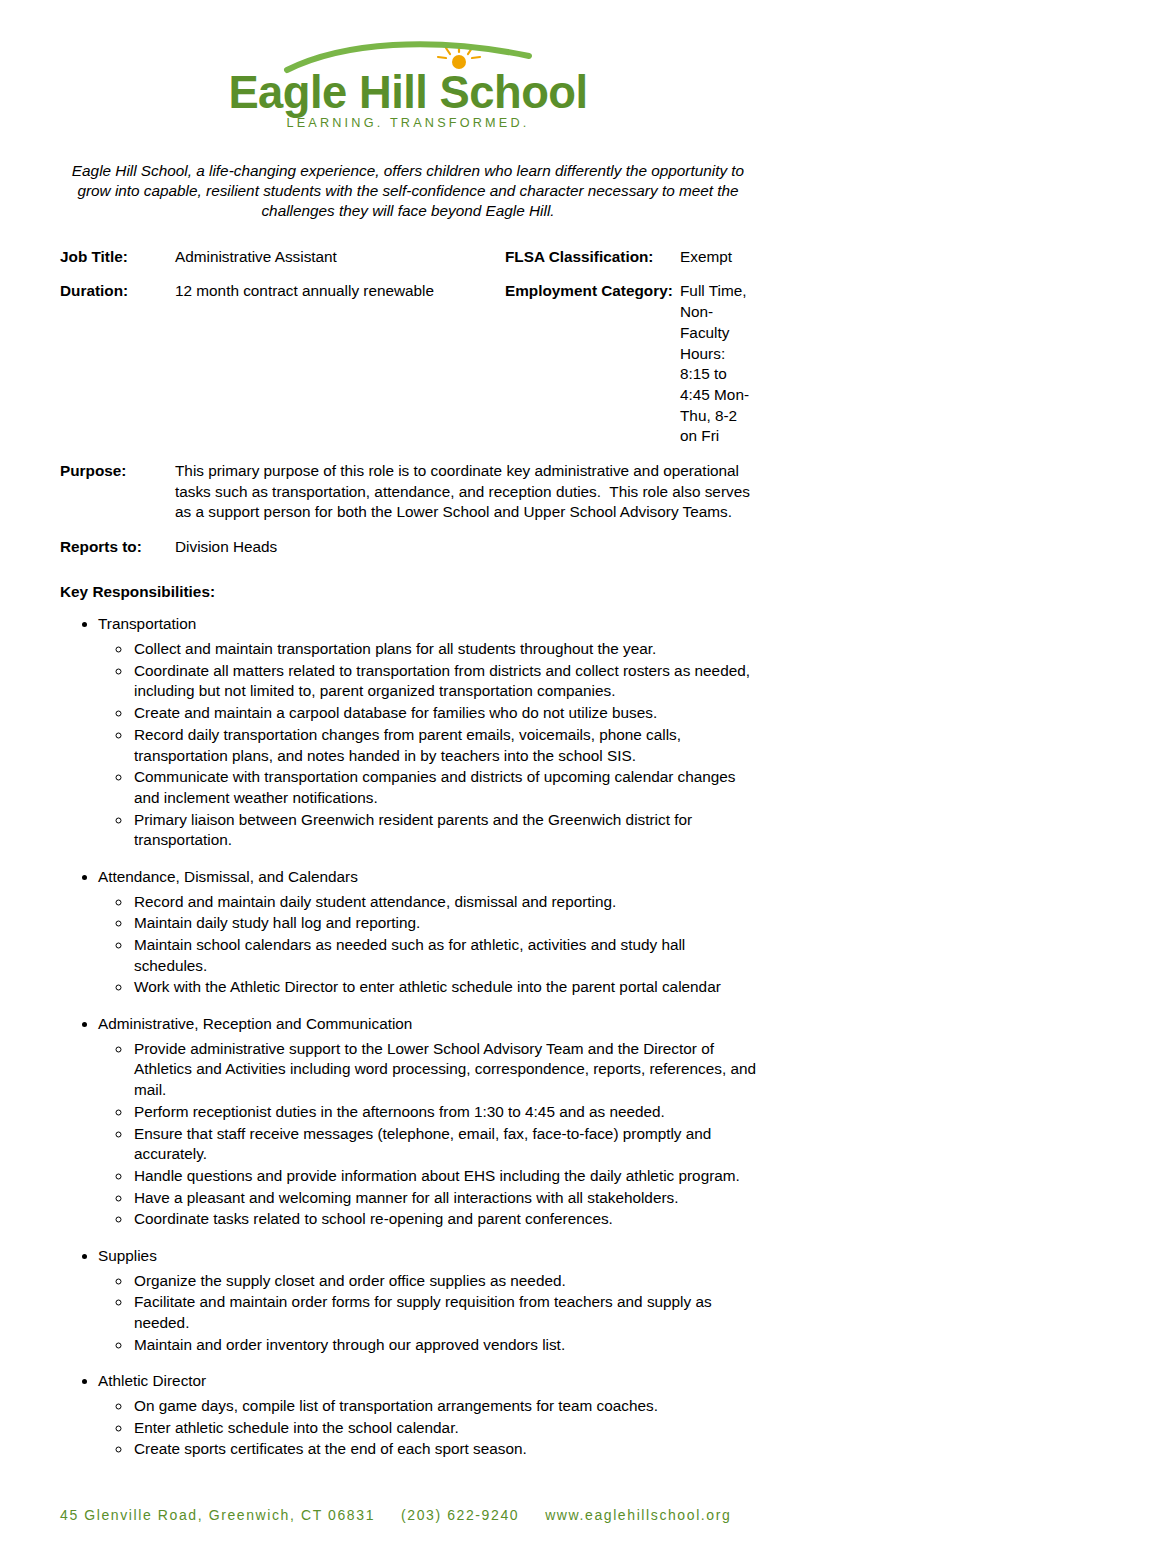Eagle Hill School
LEARNING. TRANSFORMED.
Eagle Hill School, a life-changing experience, offers children who learn differently the opportunity to grow into capable, resilient students with the self-confidence and character necessary to meet the challenges they will face beyond Eagle Hill.
| Job Title: | Administrative Assistant | FLSA Classification: | Exempt |
| Duration: | 12 month contract annually renewable | Employment Category: | Full Time, Non-Faculty Hours: 8:15 to 4:45 Mon-Thu, 8-2 on Fri |
| Purpose: | This primary purpose of this role is to coordinate key administrative and operational tasks such as transportation, attendance, and reception duties. This role also serves as a support person for both the Lower School and Upper School Advisory Teams. |
| Reports to: | Division Heads |
Key Responsibilities:
Transportation
Collect and maintain transportation plans for all students throughout the year.
Coordinate all matters related to transportation from districts and collect rosters as needed, including but not limited to, parent organized transportation companies.
Create and maintain a carpool database for families who do not utilize buses.
Record daily transportation changes from parent emails, voicemails, phone calls, transportation plans, and notes handed in by teachers into the school SIS.
Communicate with transportation companies and districts of upcoming calendar changes and inclement weather notifications.
Primary liaison between Greenwich resident parents and the Greenwich district for transportation.
Attendance, Dismissal, and Calendars
Record and maintain daily student attendance, dismissal and reporting.
Maintain daily study hall log and reporting.
Maintain school calendars as needed such as for athletic, activities and study hall schedules.
Work with the Athletic Director to enter athletic schedule into the parent portal calendar
Administrative, Reception and Communication
Provide administrative support to the Lower School Advisory Team and the Director of Athletics and Activities including word processing, correspondence, reports, references, and mail.
Perform receptionist duties in the afternoons from 1:30 to 4:45 and as needed.
Ensure that staff receive messages (telephone, email, fax, face-to-face) promptly and accurately.
Handle questions and provide information about EHS including the daily athletic program.
Have a pleasant and welcoming manner for all interactions with all stakeholders.
Coordinate tasks related to school re-opening and parent conferences.
Supplies
Organize the supply closet and order office supplies as needed.
Facilitate and maintain order forms for supply requisition from teachers and supply as needed.
Maintain and order inventory through our approved vendors list.
Athletic Director
On game days, compile list of transportation arrangements for team coaches.
Enter athletic schedule into the school calendar.
Create sports certificates at the end of each sport season.
45 Glenville Road, Greenwich, CT 06831 (203) 622-9240 www.eaglehillschool.org